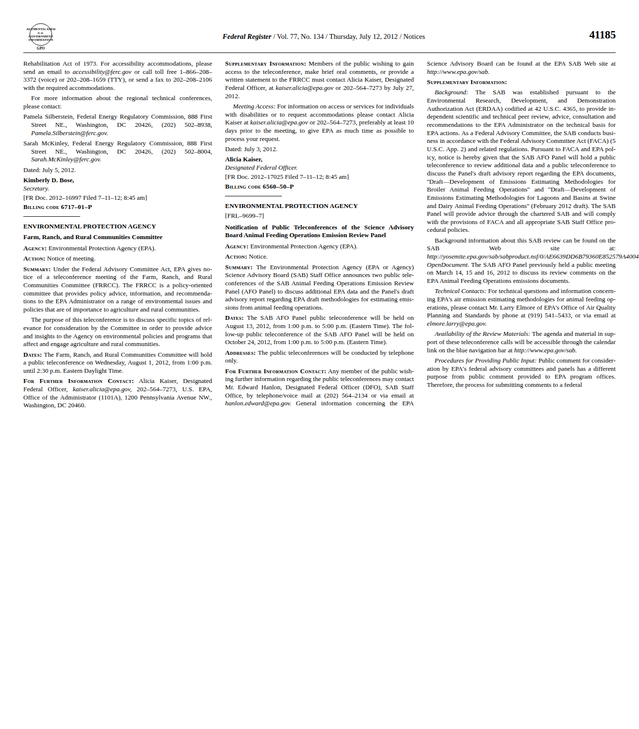AUTHENTICATED
U.S. GOVERNMENT
INFORMATION
GPO
Federal Register / Vol. 77, No. 134 / Thursday, July 12, 2012 / Notices
41185
Rehabilitation Act of 1973. For accessibility accommodations, please send an email to accessibility@ferc.gov or call toll free 1–866–208–3372 (voice) or 202–208–1659 (TTY), or send a fax to 202–208–2106 with the required accommodations.
For more information about the regional technical conferences, please contact:
Pamela Silberstein, Federal Energy Regulatory Commission, 888 First Street NE., Washington, DC 20426, (202) 502–8938, Pamela.Silberstein@ferc.gov.
Sarah McKinley, Federal Energy Regulatory Commission, 888 First Street NE., Washington, DC 20426, (202) 502–8004, Sarah.McKinley@ferc.gov.
Dated: July 5, 2012.
Kimberly D. Bose,
Secretary.
[FR Doc. 2012–16997 Filed 7–11–12; 8:45 am]
Billing code 6717–01–P
ENVIRONMENTAL PROTECTION AGENCY
Farm, Ranch, and Rural Communities Committee
Agency: Environmental Protection Agency (EPA).
Action: Notice of meeting.
Summary: Under the Federal Advisory Committee Act, EPA gives notice of a teleconference meeting of the Farm, Ranch, and Rural Communities Committee (FRRCC). The FRRCC is a policy-oriented committee that provides policy advice, information, and recommendations to the EPA Administrator on a range of environmental issues and policies that are of importance to agriculture and rural communities.
The purpose of this teleconference is to discuss specific topics of relevance for consideration by the Committee in order to provide advice and insights to the Agency on environmental policies and programs that affect and engage agriculture and rural communities.
Dates: The Farm, Ranch, and Rural Communities Committee will hold a public teleconference on Wednesday, August 1, 2012, from 1:00 p.m. until 2:30 p.m. Eastern Daylight Time.
For Further Information Contact: Alicia Kaiser, Designated Federal Officer, kaiser.alicia@epa.gov, 202–564–7273, U.S. EPA, Office of the Administrator (1101A), 1200 Pennsylvania Avenue NW., Washington, DC 20460.
Supplementary Information: Members of the public wishing to gain access to the teleconference, make brief oral comments, or provide a written statement to the FRRCC must contact Alicia Kaiser, Designated Federal Officer, at kaiser.alicia@epa.gov or 202–564–7273 by July 27, 2012.
Meeting Access: For information on access or services for individuals with disabilities or to request accommodations please contact Alicia Kaiser at kaiser.alicia@epa.gov or 202–564–7273, preferably at least 10 days prior to the meeting, to give EPA as much time as possible to process your request.
Dated: July 3, 2012.
Alicia Kaiser,
Designated Federal Officer.
[FR Doc. 2012–17025 Filed 7–11–12; 8:45 am]
Billing code 6560–50–P
ENVIRONMENTAL PROTECTION AGENCY
[FRL–9699–7]
Notification of Public Teleconferences of the Science Advisory Board Animal Feeding Operations Emission Review Panel
Agency: Environmental Protection Agency (EPA).
Action: Notice.
Summary: The Environmental Protection Agency (EPA or Agency) Science Advisory Board (SAB) Staff Office announces two public teleconferences of the SAB Animal Feeding Operations Emission Review Panel (AFO Panel) to discuss additional EPA data and the Panel's draft advisory report regarding EPA draft methodologies for estimating emissions from animal feeding operations.
Dates: The SAB AFO Panel public teleconference will be held on August 13, 2012, from 1:00 p.m. to 5:00 p.m. (Eastern Time). The follow-up public teleconference of the SAB AFO Panel will be held on October 24, 2012, from 1:00 p.m. to 5:00 p.m. (Eastern Time).
Addresses: The public teleconferences will be conducted by telephone only.
For Further Information Contact: Any member of the public wishing further information regarding the public teleconferences may contact Mr. Edward Hanlon, Designated Federal Officer (DFO), SAB Staff Office, by telephone/voice mail at (202) 564–2134 or via email at hanlon.edward@epa.gov. General information concerning the EPA Science Advisory Board can be found at the EPA SAB Web site at http://www.epa.gov/sab.
Supplementary Information:
Background: The SAB was established pursuant to the Environmental Research, Development, and Demonstration Authorization Act (ERDAA) codified at 42 U.S.C. 4365, to provide independent scientific and technical peer review, advice, consultation and recommendations to the EPA Administrator on the technical basis for EPA actions. As a Federal Advisory Committee, the SAB conducts business in accordance with the Federal Advisory Committee Act (FACA) (5 U.S.C. App. 2) and related regulations. Pursuant to FACA and EPA policy, notice is hereby given that the SAB AFO Panel will hold a public teleconference to review additional data and a public teleconference to discuss the Panel's draft advisory report regarding the EPA documents, ''Draft—Development of Emissions Estimating Methodologies for Broiler Animal Feeding Operations'' and ''Draft—Development of Emissions Estimating Methodologies for Lagoons and Basins at Swine and Dairy Animal Feeding Operations'' (February 2012 draft). The SAB Panel will provide advice through the chartered SAB and will comply with the provisions of FACA and all appropriate SAB Staff Office procedural policies.
Background information about this SAB review can be found on the SAB Web site at: http://yosemite.epa.gov/sab/sabproduct.nsf/0/AE6639DD6B79360E852579A4004E5529?OpenDocument. The SAB AFO Panel previously held a public meeting on March 14, 15 and 16, 2012 to discuss its review comments on the EPA Animal Feeding Operations emissions documents.
Technical Contacts: For technical questions and information concerning EPA's air emission estimating methodologies for animal feeding operations, please contact Mr. Larry Elmore of EPA's Office of Air Quality Planning and Standards by phone at (919) 541–5433, or via email at elmore.larry@epa.gov.
Availability of the Review Materials: The agenda and material in support of these teleconference calls will be accessible through the calendar link on the blue navigation bar at http://www.epa.gov/sab.
Procedures for Providing Public Input: Public comment for consideration by EPA's federal advisory committees and panels has a different purpose from public comment provided to EPA program offices. Therefore, the process for submitting comments to a federal